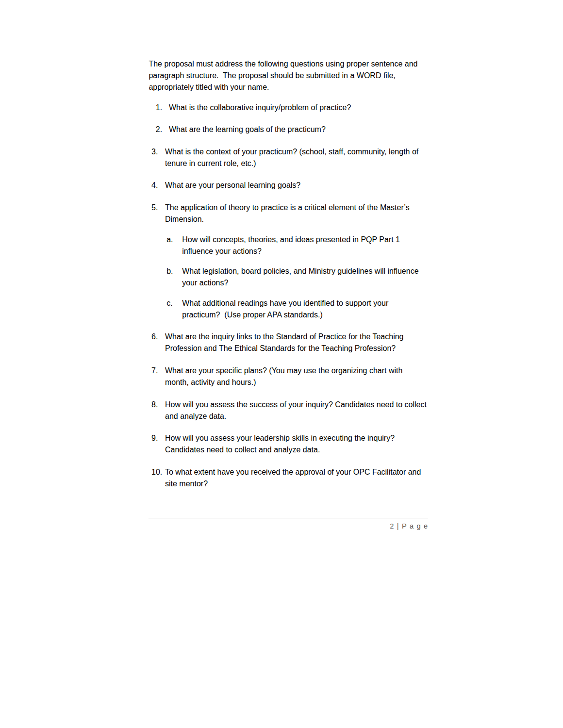The proposal must address the following questions using proper sentence and paragraph structure. The proposal should be submitted in a WORD file, appropriately titled with your name.
What is the collaborative inquiry/problem of practice?
What are the learning goals of the practicum?
What is the context of your practicum? (school, staff, community, length of tenure in current role, etc.)
What are your personal learning goals?
The application of theory to practice is a critical element of the Master’s Dimension.
How will concepts, theories, and ideas presented in PQP Part 1 influence your actions?
What legislation, board policies, and Ministry guidelines will influence your actions?
What additional readings have you identified to support your practicum? (Use proper APA standards.)
What are the inquiry links to the Standard of Practice for the Teaching Profession and The Ethical Standards for the Teaching Profession?
What are your specific plans? (You may use the organizing chart with month, activity and hours.)
How will you assess the success of your inquiry? Candidates need to collect and analyze data.
How will you assess your leadership skills in executing the inquiry? Candidates need to collect and analyze data.
To what extent have you received the approval of your OPC Facilitator and site mentor?
2 | P a g e